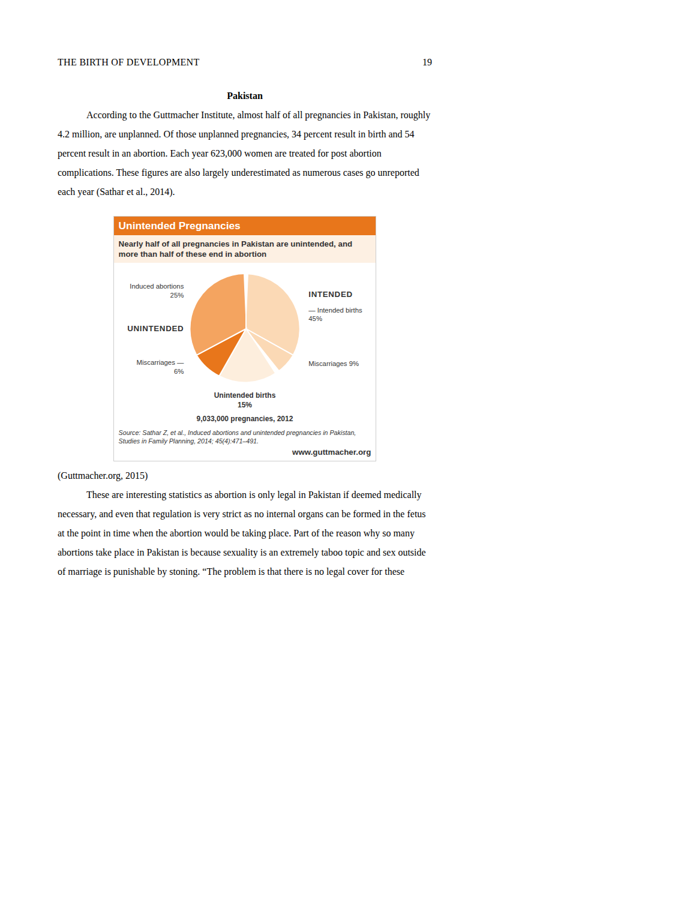The Birth of Development 19
Pakistan
According to the Guttmacher Institute, almost half of all pregnancies in Pakistan, roughly 4.2 million, are unplanned. Of those unplanned pregnancies, 34 percent result in birth and 54 percent result in an abortion. Each year 623,000 women are treated for post abortion complications. These figures are also largely underestimated as numerous cases go unreported each year (Sathar et al., 2014).
Unintended Pregnancies
Nearly half of all pregnancies in Pakistan are unintended, and more than half of these end in abortion
Induced abortions
25%
UNINTENDED
Miscarriages —
6%
INTENDED
— Intended births
45%
Miscarriages 9%
Unintended births
15%
9,033,000 pregnancies, 2012
Source: Sathar Z, et al., Induced abortions and unintended pregnancies in Pakistan, Studies in Family Planning, 2014; 45(4):471–491.
www.guttmacher.org
(Guttmacher.org, 2015)
These are interesting statistics as abortion is only legal in Pakistan if deemed medically necessary, and even that regulation is very strict as no internal organs can be formed in the fetus at the point in time when the abortion would be taking place. Part of the reason why so many abortions take place in Pakistan is because sexuality is an extremely taboo topic and sex outside of marriage is punishable by stoning. “The problem is that there is no legal cover for these